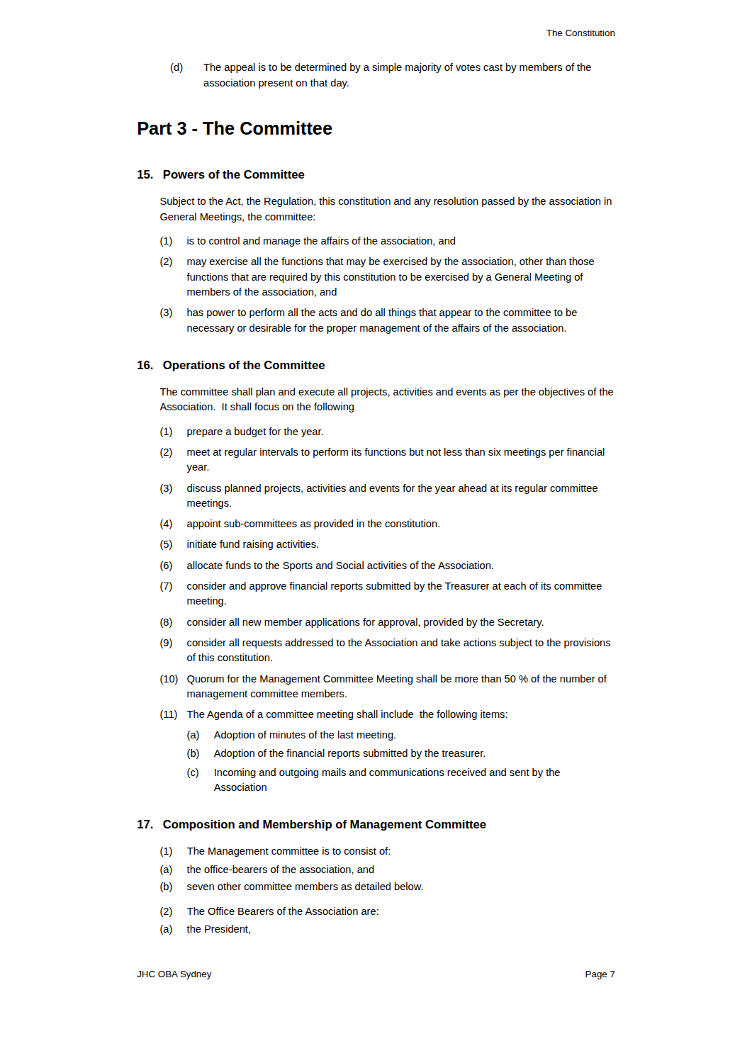The Constitution
(d) The appeal is to be determined by a simple majority of votes cast by members of the association present on that day.
Part 3 - The Committee
15. Powers of the Committee
Subject to the Act, the Regulation, this constitution and any resolution passed by the association in General Meetings, the committee:
(1) is to control and manage the affairs of the association, and
(2) may exercise all the functions that may be exercised by the association, other than those functions that are required by this constitution to be exercised by a General Meeting of members of the association, and
(3) has power to perform all the acts and do all things that appear to the committee to be necessary or desirable for the proper management of the affairs of the association.
16. Operations of the Committee
The committee shall plan and execute all projects, activities and events as per the objectives of the Association. It shall focus on the following
(1) prepare a budget for the year.
(2) meet at regular intervals to perform its functions but not less than six meetings per financial year.
(3) discuss planned projects, activities and events for the year ahead at its regular committee meetings.
(4) appoint sub-committees as provided in the constitution.
(5) initiate fund raising activities.
(6) allocate funds to the Sports and Social activities of the Association.
(7) consider and approve financial reports submitted by the Treasurer at each of its committee meeting.
(8) consider all new member applications for approval, provided by the Secretary.
(9) consider all requests addressed to the Association and take actions subject to the provisions of this constitution.
(10) Quorum for the Management Committee Meeting shall be more than 50 % of the number of management committee members.
(11) The Agenda of a committee meeting shall include the following items:
(a) Adoption of minutes of the last meeting.
(b) Adoption of the financial reports submitted by the treasurer.
(c) Incoming and outgoing mails and communications received and sent by the Association
17. Composition and Membership of Management Committee
(1) The Management committee is to consist of:
(a) the office-bearers of the association, and
(b) seven other committee members as detailed below.
(2) The Office Bearers of the Association are:
(a) the President,
JHC OBA Sydney Page 7